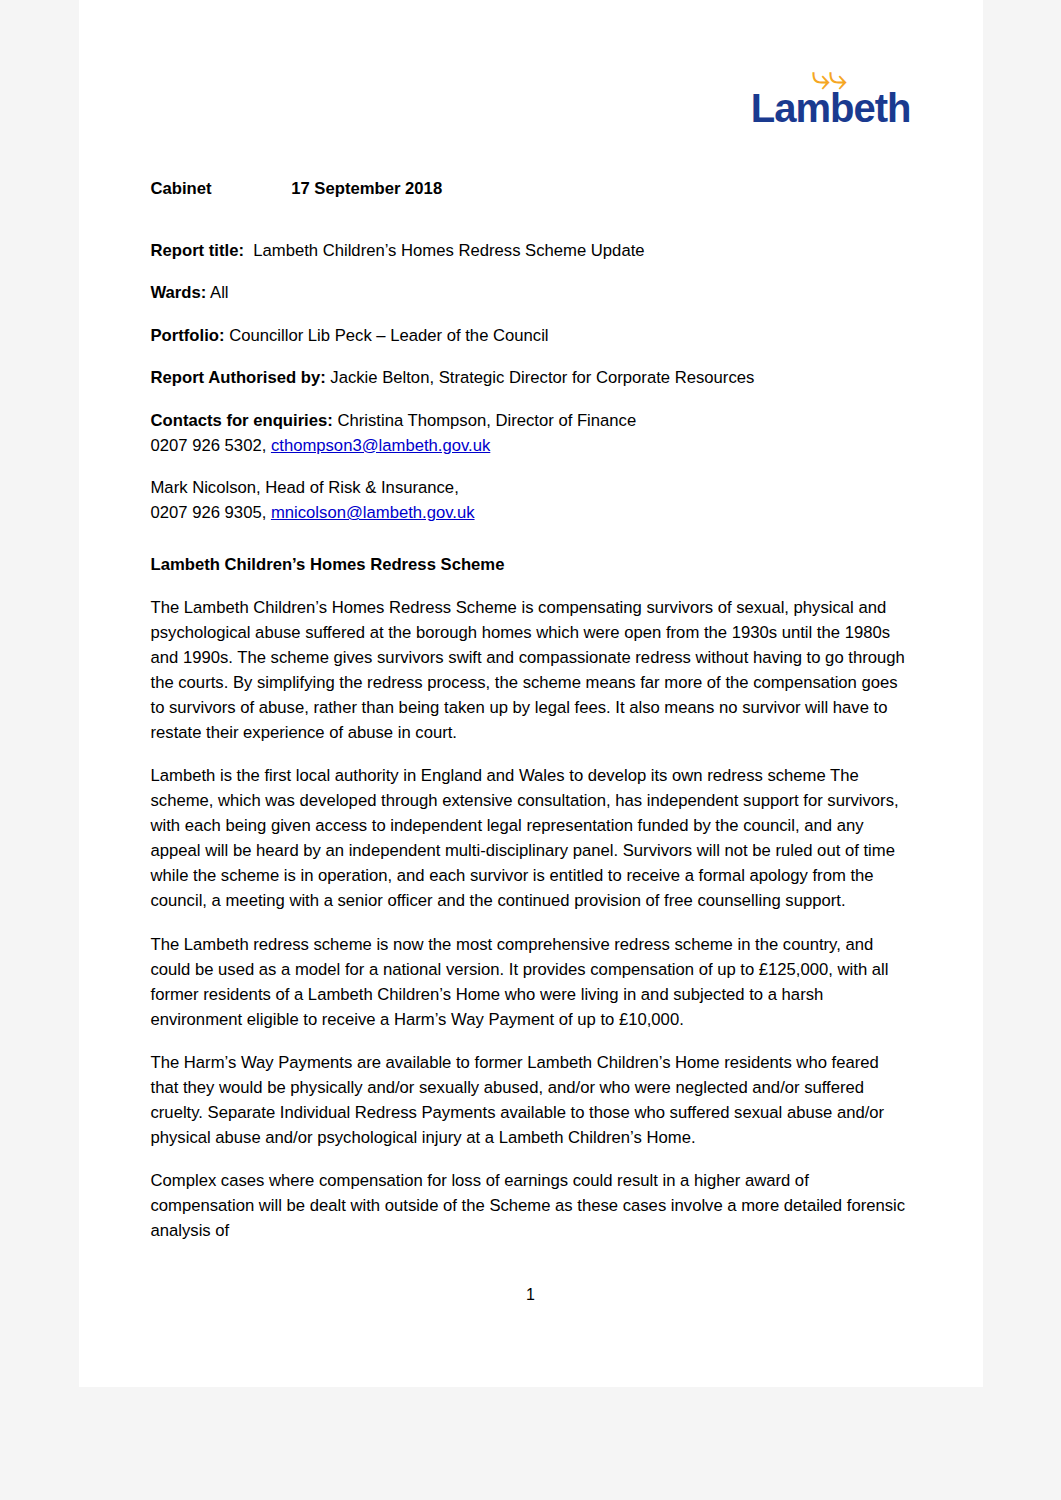⤷⤷ Lambeth
Cabinet 17 September 2018
Report title: Lambeth Children’s Homes Redress Scheme Update
Wards: All
Portfolio: Councillor Lib Peck – Leader of the Council
Report Authorised by: Jackie Belton, Strategic Director for Corporate Resources
Contacts for enquiries: Christina Thompson, Director of Finance
0207 926 5302, cthompson3@lambeth.gov.uk
Mark Nicolson, Head of Risk & Insurance,
0207 926 9305, mnicolson@lambeth.gov.uk
Lambeth Children’s Homes Redress Scheme
The Lambeth Children’s Homes Redress Scheme is compensating survivors of sexual, physical and psychological abuse suffered at the borough homes which were open from the 1930s until the 1980s and 1990s. The scheme gives survivors swift and compassionate redress without having to go through the courts. By simplifying the redress process, the scheme means far more of the compensation goes to survivors of abuse, rather than being taken up by legal fees. It also means no survivor will have to restate their experience of abuse in court.
Lambeth is the first local authority in England and Wales to develop its own redress scheme The scheme, which was developed through extensive consultation, has independent support for survivors, with each being given access to independent legal representation funded by the council, and any appeal will be heard by an independent multi-disciplinary panel. Survivors will not be ruled out of time while the scheme is in operation, and each survivor is entitled to receive a formal apology from the council, a meeting with a senior officer and the continued provision of free counselling support.
The Lambeth redress scheme is now the most comprehensive redress scheme in the country, and could be used as a model for a national version. It provides compensation of up to £125,000, with all former residents of a Lambeth Children’s Home who were living in and subjected to a harsh environment eligible to receive a Harm’s Way Payment of up to £10,000.
The Harm’s Way Payments are available to former Lambeth Children’s Home residents who feared that they would be physically and/or sexually abused, and/or who were neglected and/or suffered cruelty. Separate Individual Redress Payments available to those who suffered sexual abuse and/or physical abuse and/or psychological injury at a Lambeth Children’s Home.
Complex cases where compensation for loss of earnings could result in a higher award of compensation will be dealt with outside of the Scheme as these cases involve a more detailed forensic analysis of
1